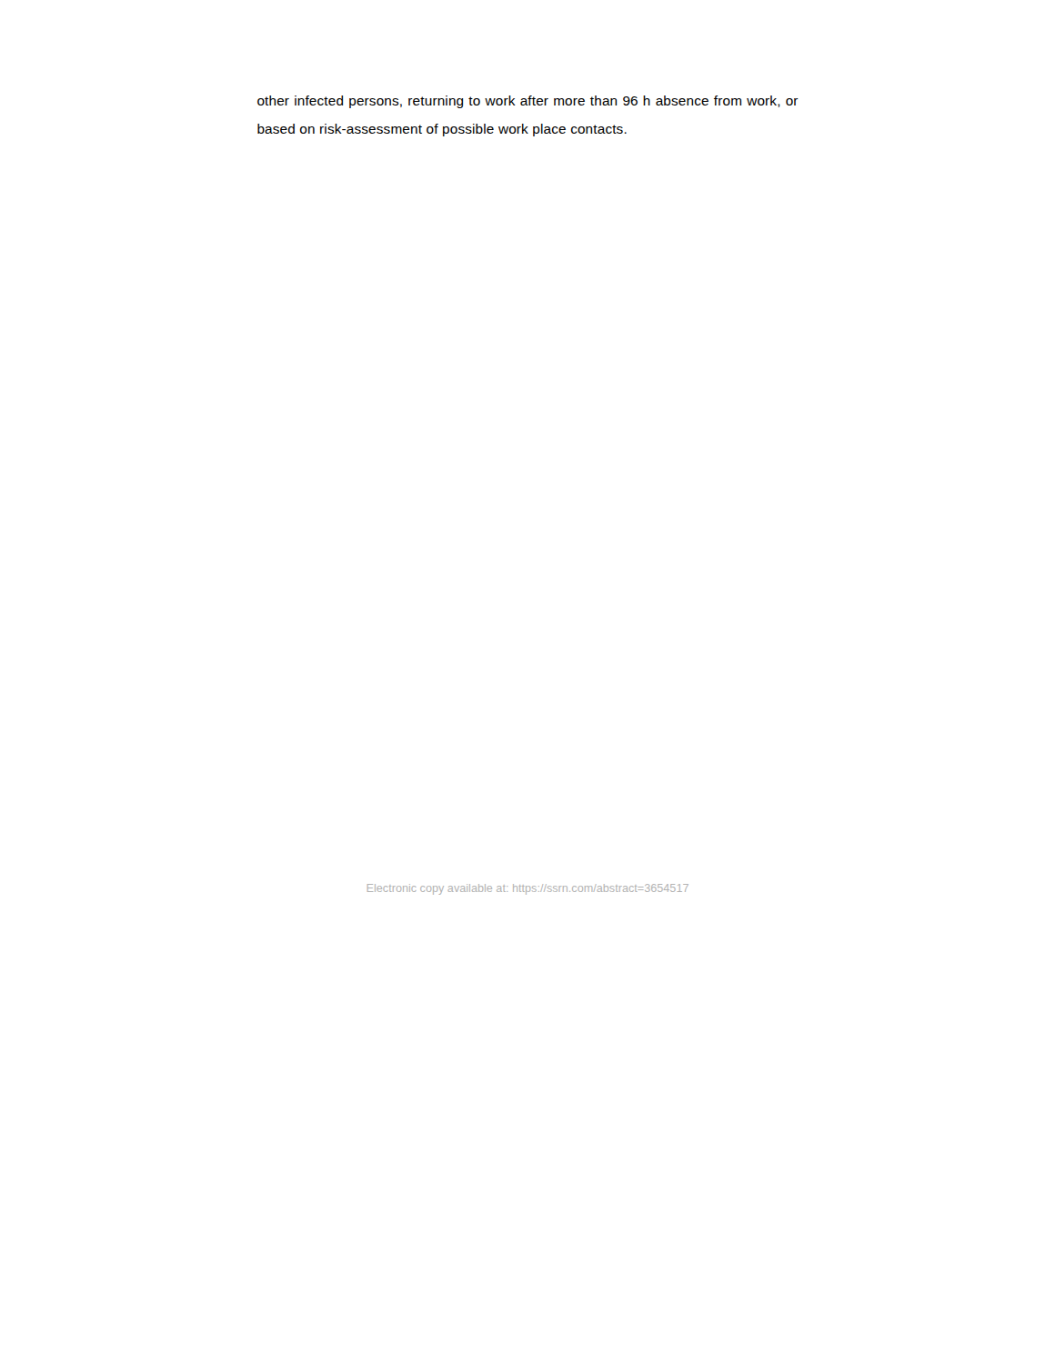other infected persons, returning to work after more than 96 h absence from work, or based on risk-assessment of possible work place contacts.
Electronic copy available at: https://ssrn.com/abstract=3654517